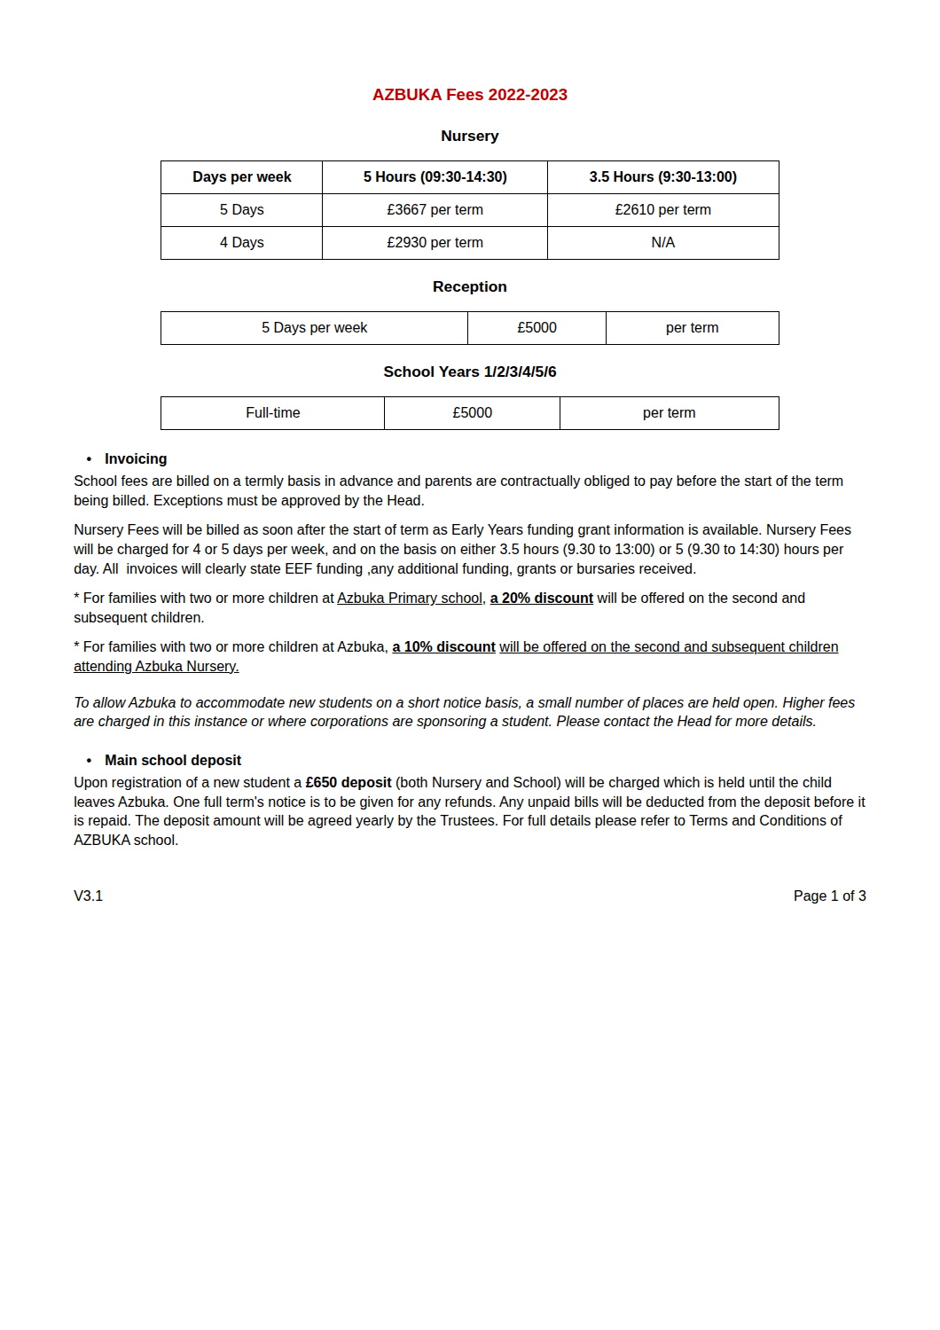AZBUKA Fees 2022-2023
Nursery
| Days per week | 5 Hours (09:30-14:30) | 3.5 Hours (9:30-13:00) |
| --- | --- | --- |
| 5 Days | £3667 per term | £2610 per term |
| 4 Days | £2930 per term | N/A |
Reception
| 5 Days per week | £5000 | per term |
School Years 1/2/3/4/5/6
| Full-time | £5000 | per term |
Invoicing
School fees are billed on a termly basis in advance and parents are contractually obliged to pay before the start of the term being billed. Exceptions must be approved by the Head.
Nursery Fees will be billed as soon after the start of term as Early Years funding grant information is available. Nursery Fees will be charged for 4 or 5 days per week, and on the basis on either 3.5 hours (9.30 to 13:00) or 5 (9.30 to 14:30) hours per day. All invoices will clearly state EEF funding ,any additional funding, grants or bursaries received.
* For families with two or more children at Azbuka Primary school, a 20% discount will be offered on the second and subsequent children.
* For families with two or more children at Azbuka, a 10% discount will be offered on the second and subsequent children attending Azbuka Nursery.
To allow Azbuka to accommodate new students on a short notice basis, a small number of places are held open. Higher fees are charged in this instance or where corporations are sponsoring a student. Please contact the Head for more details.
Main school deposit
Upon registration of a new student a £650 deposit (both Nursery and School) will be charged which is held until the child leaves Azbuka. One full term's notice is to be given for any refunds. Any unpaid bills will be deducted from the deposit before it is repaid. The deposit amount will be agreed yearly by the Trustees. For full details please refer to Terms and Conditions of AZBUKA school.
V3.1
Page 1 of 3